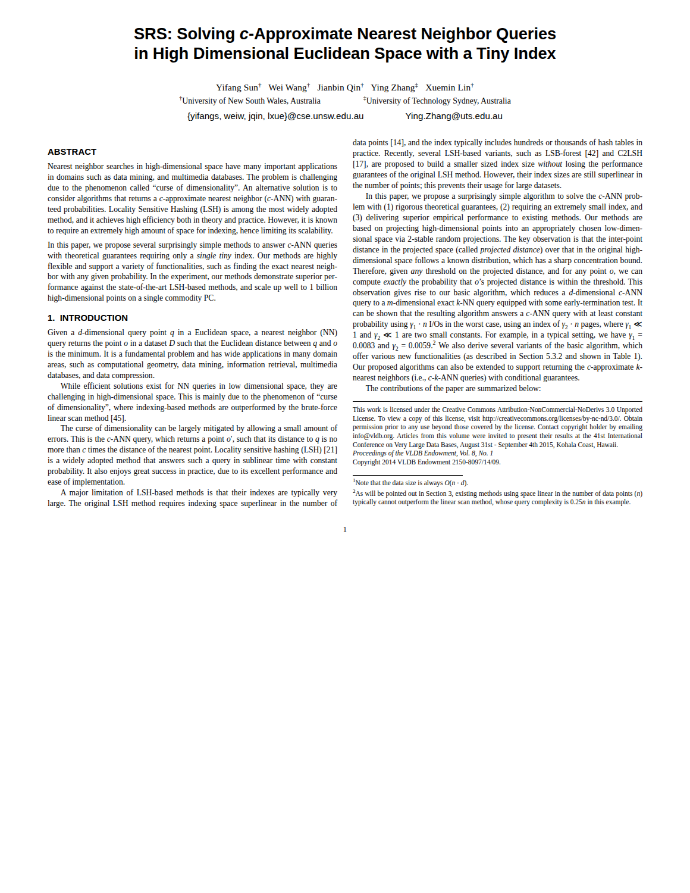SRS: Solving c-Approximate Nearest Neighbor Queries
in High Dimensional Euclidean Space with a Tiny Index
Yifang Sun† Wei Wang† Jianbin Qin† Ying Zhang‡ Xuemin Lin†
†University of New South Wales, Australia ‡University of Technology Sydney, Australia
{yifangs, weiw, jqin, lxue}@cse.unsw.edu.au Ying.Zhang@uts.edu.au
ABSTRACT
Nearest neighbor searches in high-dimensional space have many important applications in domains such as data mining, and multimedia databases. The problem is challenging due to the phenomenon called “curse of dimensionality”. An alternative solution is to consider algorithms that returns a c-approximate nearest neighbor (c-ANN) with guaranteed probabilities. Locality Sensitive Hashing (LSH) is among the most widely adopted method, and it achieves high efficiency both in theory and practice. However, it is known to require an extremely high amount of space for indexing, hence limiting its scalability.
In this paper, we propose several surprisingly simple methods to answer c-ANN queries with theoretical guarantees requiring only a single tiny index. Our methods are highly flexible and support a variety of functionalities, such as finding the exact nearest neighbor with any given probability. In the experiment, our methods demonstrate superior performance against the state-of-the-art LSH-based methods, and scale up well to 1 billion high-dimensional points on a single commodity PC.
1. INTRODUCTION
Given a d-dimensional query point q in a Euclidean space, a nearest neighbor (NN) query returns the point o in a dataset D such that the Euclidean distance between q and o is the minimum. It is a fundamental problem and has wide applications in many domain areas, such as computational geometry, data mining, information retrieval, multimedia databases, and data compression.
While efficient solutions exist for NN queries in low dimensional space, they are challenging in high-dimensional space. This is mainly due to the phenomenon of “curse of dimensionality”, where indexing-based methods are outperformed by the brute-force linear scan method [45].
The curse of dimensionality can be largely mitigated by allowing a small amount of errors. This is the c-ANN query, which returns a point o′, such that its distance to q is no more than c times the distance of the nearest point. Locality sensitive hashing (LSH) [21] is a widely adopted method that answers such a query in sublinear time with constant probability. It also enjoys great success in practice, due to its excellent performance and ease of implementation.
A major limitation of LSH-based methods is that their indexes are typically very large. The original LSH method requires indexing space superlinear in the number of data points [14], and the index typically includes hundreds or thousands of hash tables in practice. Recently, several LSH-based variants, such as LSB-forest [42] and C2LSH [17], are proposed to build a smaller sized index size without losing the performance guarantees of the original LSH method. However, their index sizes are still superlinear in the number of points; this prevents their usage for large datasets.
In this paper, we propose a surprisingly simple algorithm to solve the c-ANN problem with (1) rigorous theoretical guarantees, (2) requiring an extremely small index, and (3) delivering superior empirical performance to existing methods. Our methods are based on projecting high-dimensional points into an appropriately chosen low-dimensional space via 2-stable random projections. The key observation is that the inter-point distance in the projected space (called projected distance) over that in the original high-dimensional space follows a known distribution, which has a sharp concentration bound. Therefore, given any threshold on the projected distance, and for any point o, we can compute exactly the probability that o’s projected distance is within the threshold. This observation gives rise to our basic algorithm, which reduces a d-dimensional c-ANN query to a m-dimensional exact k-NN query equipped with some early-termination test. It can be shown that the resulting algorithm answers a c-ANN query with at least constant probability using γ1 · n I/Os in the worst case, using an index of γ2 · n pages, where γ1 ≪ 1 and γ2 ≪ 1 are two small constants. For example, in a typical setting, we have γ1 = 0.0083 and γ2 = 0.0059.2 We also derive several variants of the basic algorithm, which offer various new functionalities (as described in Section 5.3.2 and shown in Table 1). Our proposed algorithms can also be extended to support returning the c-approximate k-nearest neighbors (i.e., c-k-ANN queries) with conditional guarantees.
The contributions of the paper are summarized below:
This work is licensed under the Creative Commons Attribution-NonCommercial-NoDerivs 3.0 Unported License. To view a copy of this license, visit http://creativecommons.org/licenses/by-nc-nd/3.0/. Obtain permission prior to any use beyond those covered by the license. Contact copyright holder by emailing info@vldb.org. Articles from this volume were invited to present their results at the 41st International Conference on Very Large Data Bases, August 31st - September 4th 2015, Kohala Coast, Hawaii.
Proceedings of the VLDB Endowment, Vol. 8, No. 1
Copyright 2014 VLDB Endowment 2150-8097/14/09.
1Note that the data size is always O(n · d).
2As will be pointed out in Section 3, existing methods using space linear in the number of data points (n) typically cannot outperform the linear scan method, whose query complexity is 0.25n in this example.
1